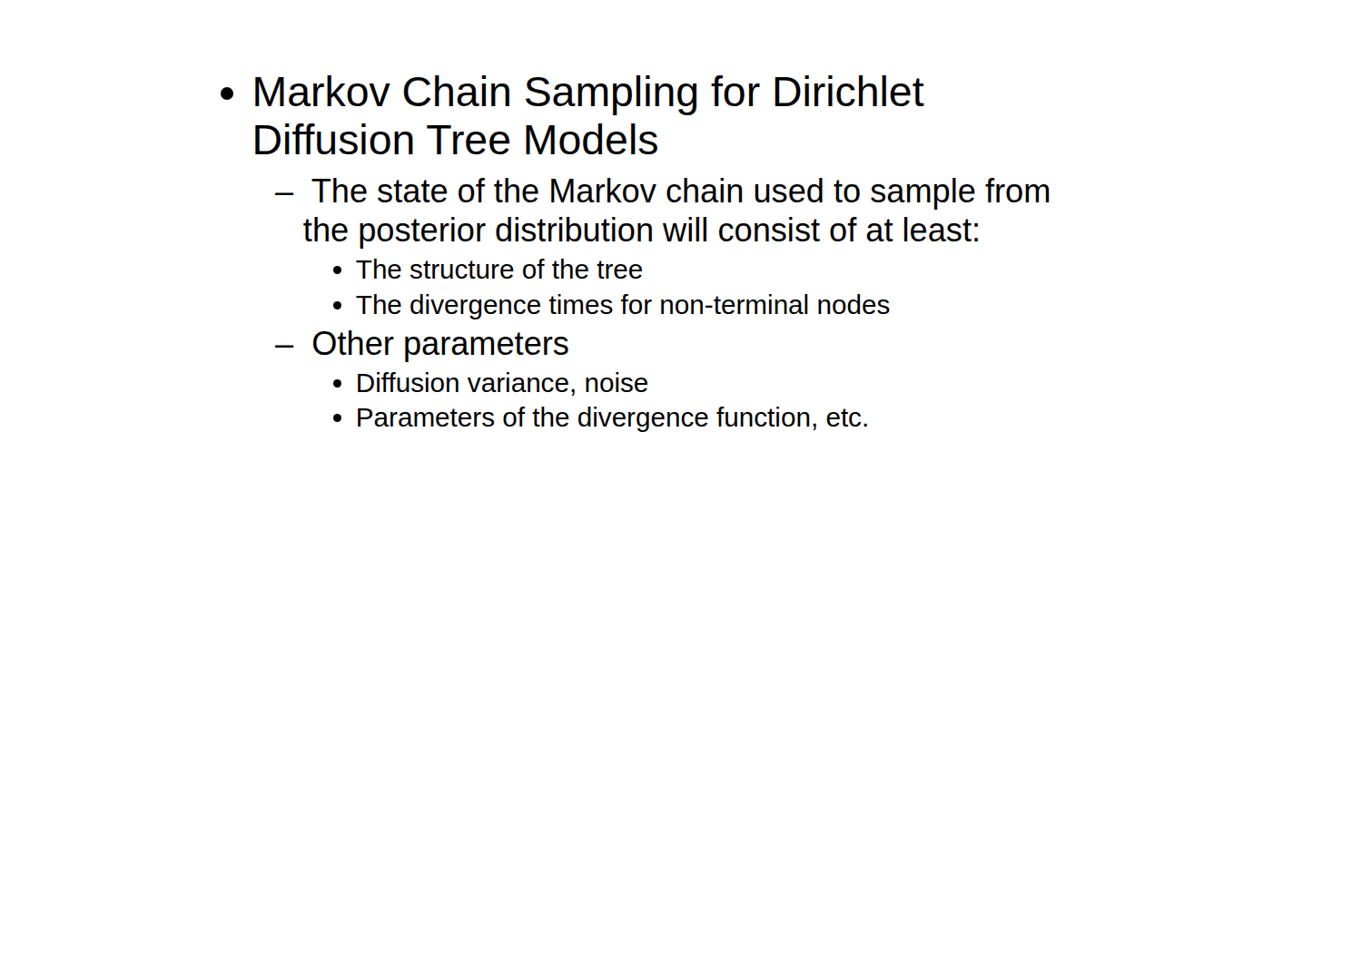Markov Chain Sampling for Dirichlet Diffusion Tree Models
The state of the Markov chain used to sample from the posterior distribution will consist of at least:
The structure of the tree
The divergence times for non-terminal nodes
Other parameters
Diffusion variance, noise
Parameters of the divergence function, etc.